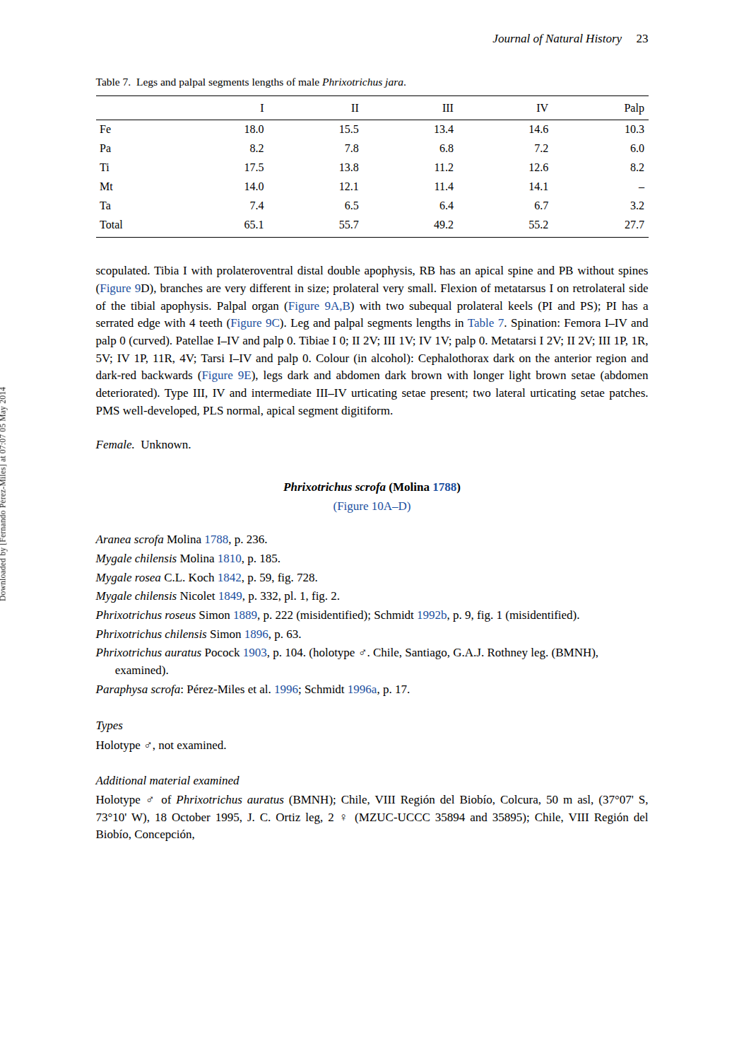Downloaded by [Fernando Pérez-Miles] at 07:07 05 May 2014
Journal of Natural History23
Table 7. Legs and palpal segments lengths of male Phrixotrichus jara.
| | I | II | III | IV | Palp |
| --- | --- | --- | --- | --- | --- |
| Fe | 18.0 | 15.5 | 13.4 | 14.6 | 10.3 |
| Pa | 8.2 | 7.8 | 6.8 | 7.2 | 6.0 |
| Ti | 17.5 | 13.8 | 11.2 | 12.6 | 8.2 |
| Mt | 14.0 | 12.1 | 11.4 | 14.1 | – |
| Ta | 7.4 | 6.5 | 6.4 | 6.7 | 3.2 |
| Total | 65.1 | 55.7 | 49.2 | 55.2 | 27.7 |
scopulated. Tibia I with prolateroventral distal double apophysis, RB has an apical spine and PB without spines (Figure 9 D), branches are very different in size; prolateral very small. Flexion of metatarsus I on retrolateral side of the tibial apophysis. Palpal organ (Figure 9A,B) with two subequal prolateral keels (PI and PS); PI has a serrated edge with 4 teeth (Figure 9C). Leg and palpal segments lengths in Table 7. Spination: Femora I–IV and palp 0 (curved). Patellae I–IV and palp 0. Tibiae I 0; II 2V; III 1V; IV 1V; palp 0. Metatarsi I 2V; II 2V; III 1P, 1R, 5V; IV 1P, 11R, 4V; Tarsi I–IV and palp 0. Colour (in alcohol): Cephalothorax dark on the anterior region and dark-red backwards (Figure 9E), legs dark and abdomen dark brown with longer light brown setae (abdomen deteriorated). Type III, IV and intermediate III–IV urticating setae present; two lateral urticating setae patches. PMS well-developed, PLS normal, apical segment digitiform.
Female. Unknown.
Phrixotrichus scrofa (Molina 1788)
(Figure 10A–D)
Aranea scrofa Molina 1788, p. 236.
Mygale chilensis Molina 1810, p. 185.
Mygale rosea C.L. Koch 1842, p. 59, fig. 728.
Mygale chilensis Nicolet 1849, p. 332, pl. 1, fig. 2.
Phrixotrichus roseus Simon 1889, p. 222 (misidentified); Schmidt 1992b, p. 9, fig. 1 (misidentified).
Phrixotrichus chilensis Simon 1896, p. 63.
Phrixotrichus auratus Pocock 1903, p. 104. (holotype . Chile, Santiago, G.A.J. Rothney leg. (BMNH), examined).
Paraphysa scrofa: Pérez-Miles et al. 1996; Schmidt 1996a, p. 17.
Types
Holotype , not examined.
Additional material examined
Holotype of Phrixotrichus auratus (BMNH); Chile, VIII Región del Biobío, Colcura, 50 m asl, (37°07' S, 73°10' W), 18 October 1995, J. C. Ortiz leg, 2 (MZUC-UCCC 35894 and 35895); Chile, VIII Región del Biobío, Concepción,